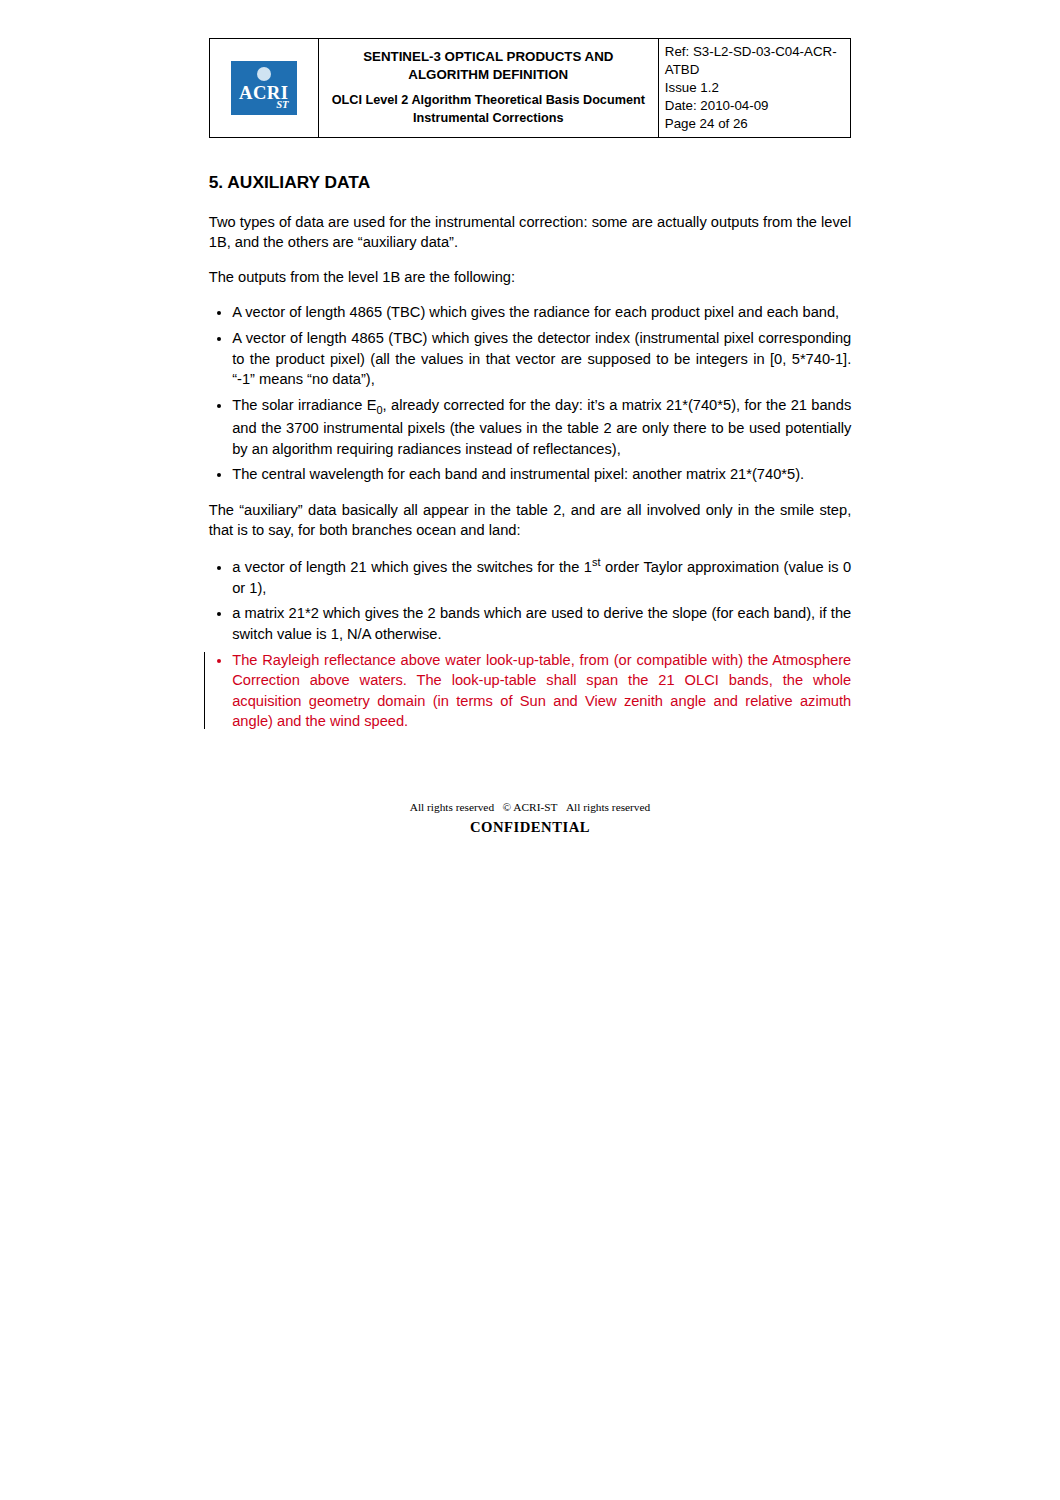| ACRI ST | SENTINEL-3 OPTICAL PRODUCTS AND ALGORITHM DEFINITION OLCI Level 2 Algorithm Theoretical Basis Document Instrumental Corrections | Ref: S3-L2-SD-03-C04-ACR-ATBD Issue 1.2 Date: 2010-04-09 Page 24 of 26 |
5. AUXILIARY DATA
Two types of data are used for the instrumental correction: some are actually outputs from the level 1B, and the others are “auxiliary data”.
The outputs from the level 1B are the following:
A vector of length 4865 (TBC) which gives the radiance for each product pixel and each band,
A vector of length 4865 (TBC) which gives the detector index (instrumental pixel corresponding to the product pixel) (all the values in that vector are supposed to be integers in [0, 5*740-1]. “-1” means “no data”),
The solar irradiance E0, already corrected for the day: it’s a matrix 21*(740*5), for the 21 bands and the 3700 instrumental pixels (the values in the table 2 are only there to be used potentially by an algorithm requiring radiances instead of reflectances),
The central wavelength for each band and instrumental pixel: another matrix 21*(740*5).
The “auxiliary” data basically all appear in the table 2, and are all involved only in the smile step, that is to say, for both branches ocean and land:
a vector of length 21 which gives the switches for the 1st order Taylor approximation (value is 0 or 1),
a matrix 21*2 which gives the 2 bands which are used to derive the slope (for each band), if the switch value is 1, N/A otherwise.
The Rayleigh reflectance above water look-up-table, from (or compatible with) the Atmosphere Correction above waters. The look-up-table shall span the 21 OLCI bands, the whole acquisition geometry domain (in terms of Sun and View zenith angle and relative azimuth angle) and the wind speed.
All rights reserved © ACRI-ST All rights reserved
CONFIDENTIAL